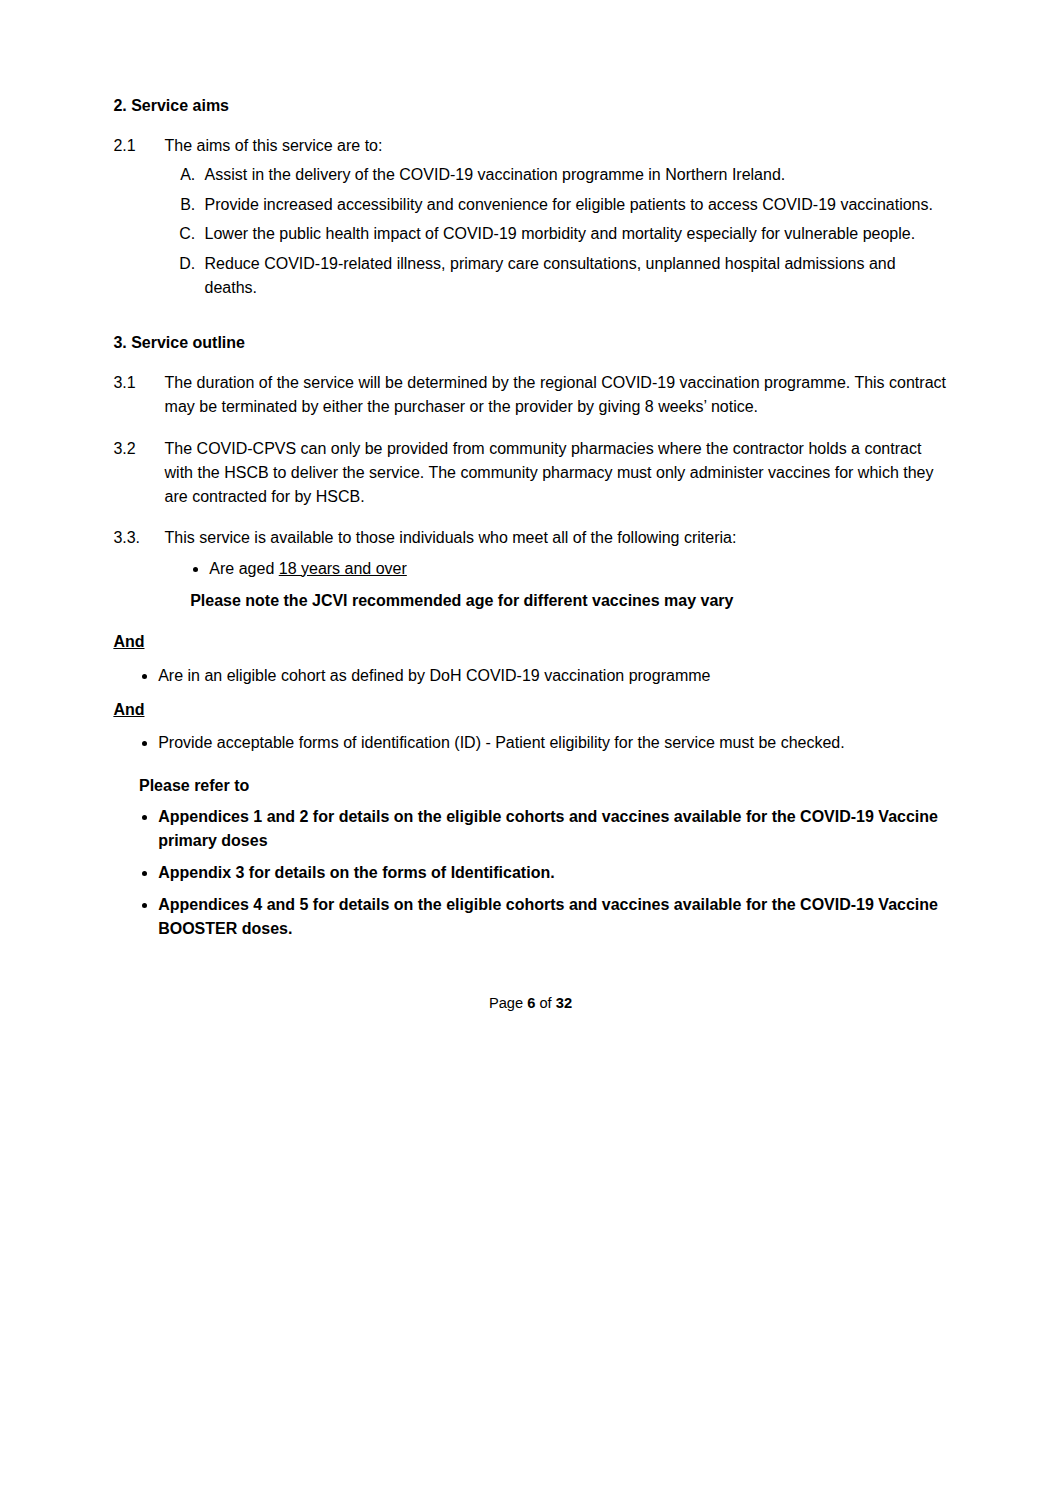2. Service aims
2.1
The aims of this service are to:
Assist in the delivery of the COVID-19 vaccination programme in Northern Ireland.
Provide increased accessibility and convenience for eligible patients to access COVID-19 vaccinations.
Lower the public health impact of COVID-19 morbidity and mortality especially for vulnerable people.
Reduce COVID-19-related illness, primary care consultations, unplanned hospital admissions and deaths.
3. Service outline
3.1
The duration of the service will be determined by the regional COVID-19 vaccination programme. This contract may be terminated by either the purchaser or the provider by giving 8 weeks’ notice.
3.2
The COVID-CPVS can only be provided from community pharmacies where the contractor holds a contract with the HSCB to deliver the service. The community pharmacy must only administer vaccines for which they are contracted for by HSCB.
3.3.
This service is available to those individuals who meet all of the following criteria:
Are aged 18 years and over
Please note the JCVI recommended age for different vaccines may vary
And
Are in an eligible cohort as defined by DoH COVID-19 vaccination programme
And
Provide acceptable forms of identification (ID) - Patient eligibility for the service must be checked.
Please refer to
Appendices 1 and 2 for details on the eligible cohorts and vaccines available for the COVID-19 Vaccine primary doses
Appendix 3 for details on the forms of Identification.
Appendices 4 and 5 for details on the eligible cohorts and vaccines available for the COVID-19 Vaccine BOOSTER doses.
Page 6 of 32